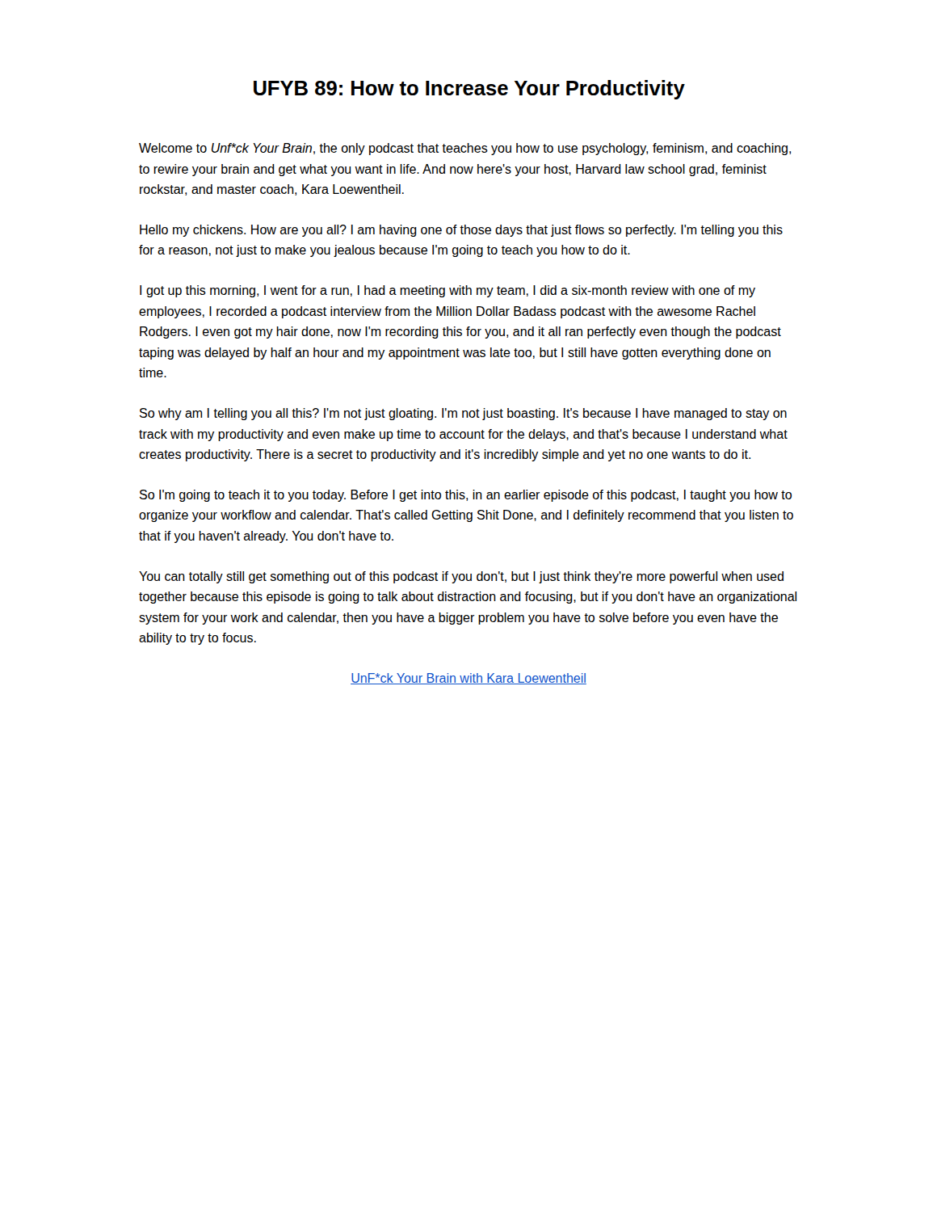UFYB 89: How to Increase Your Productivity
Welcome to Unf*ck Your Brain, the only podcast that teaches you how to use psychology, feminism, and coaching, to rewire your brain and get what you want in life. And now here's your host, Harvard law school grad, feminist rockstar, and master coach, Kara Loewentheil.
Hello my chickens. How are you all? I am having one of those days that just flows so perfectly. I'm telling you this for a reason, not just to make you jealous because I'm going to teach you how to do it.
I got up this morning, I went for a run, I had a meeting with my team, I did a six-month review with one of my employees, I recorded a podcast interview from the Million Dollar Badass podcast with the awesome Rachel Rodgers. I even got my hair done, now I'm recording this for you, and it all ran perfectly even though the podcast taping was delayed by half an hour and my appointment was late too, but I still have gotten everything done on time.
So why am I telling you all this? I'm not just gloating. I'm not just boasting. It's because I have managed to stay on track with my productivity and even make up time to account for the delays, and that's because I understand what creates productivity. There is a secret to productivity and it's incredibly simple and yet no one wants to do it.
So I'm going to teach it to you today. Before I get into this, in an earlier episode of this podcast, I taught you how to organize your workflow and calendar. That's called Getting Shit Done, and I definitely recommend that you listen to that if you haven't already. You don't have to.
You can totally still get something out of this podcast if you don't, but I just think they're more powerful when used together because this episode is going to talk about distraction and focusing, but if you don't have an organizational system for your work and calendar, then you have a bigger problem you have to solve before you even have the ability to try to focus.
UnF*ck Your Brain with Kara Loewentheil